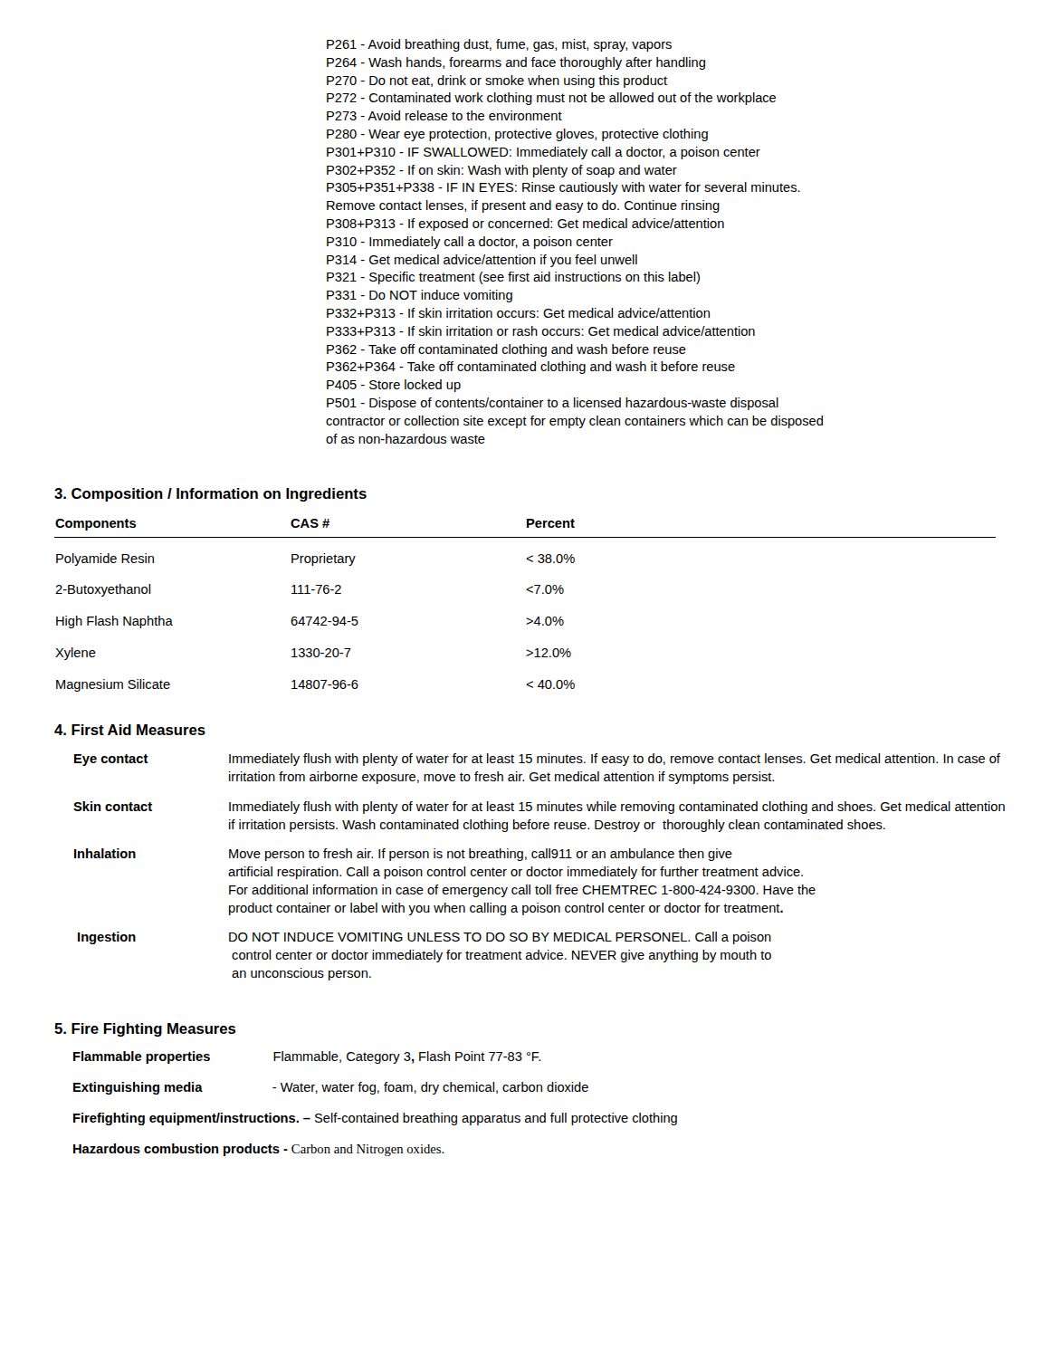P261 - Avoid breathing dust, fume, gas, mist, spray, vapors
P264 - Wash hands, forearms and face thoroughly after handling
P270 - Do not eat, drink or smoke when using this product
P272 - Contaminated work clothing must not be allowed out of the workplace
P273 - Avoid release to the environment
P280 - Wear eye protection, protective gloves, protective clothing
P301+P310 - IF SWALLOWED: Immediately call a doctor, a poison center
P302+P352 - If on skin: Wash with plenty of soap and water
P305+P351+P338 - IF IN EYES: Rinse cautiously with water for several minutes.
Remove contact lenses, if present and easy to do. Continue rinsing
P308+P313 - If exposed or concerned: Get medical advice/attention
P310 - Immediately call a doctor, a poison center
P314 - Get medical advice/attention if you feel unwell
P321 - Specific treatment (see first aid instructions on this label)
P331 - Do NOT induce vomiting
P332+P313 - If skin irritation occurs: Get medical advice/attention
P333+P313 - If skin irritation or rash occurs: Get medical advice/attention
P362 - Take off contaminated clothing and wash before reuse
P362+P364 - Take off contaminated clothing and wash it before reuse
P405 - Store locked up
P501 - Dispose of contents/container to a licensed hazardous-waste disposal
contractor or collection site except for empty clean containers which can be disposed
of as non-hazardous waste
3. Composition / Information on Ingredients
| Components | CAS # | Percent |
| --- | --- | --- |
| Polyamide Resin | Proprietary | < 38.0% |
| 2-Butoxyethanol | 111-76-2 | <7.0% |
| High Flash Naphtha | 64742-94-5 | >4.0% |
| Xylene | 1330-20-7 | >12.0% |
| Magnesium Silicate | 14807-96-6 | < 40.0% |
4. First Aid Measures
| Eye contact | Immediately flush with plenty of water for at least 15 minutes. If easy to do, remove contact lenses. Get medical attention. In case of irritation from airborne exposure, move to fresh air. Get medical attention if symptoms persist. |
| Skin contact | Immediately flush with plenty of water for at least 15 minutes while removing contaminated clothing and shoes. Get medical attention if irritation persists. Wash contaminated clothing before reuse. Destroy or thoroughly clean contaminated shoes. |
| Inhalation | Move person to fresh air. If person is not breathing, call911 or an ambulance then give artificial respiration. Call a poison control center or doctor immediately for further treatment advice. For additional information in case of emergency call toll free CHEMTREC 1-800-424-9300. Have the product container or label with you when calling a poison control center or doctor for treatment . |
| Ingestion | DO NOT INDUCE VOMITING UNLESS TO DO SO BY MEDICAL PERSONEL. Call a poison control center or doctor immediately for treatment advice. NEVER give anything by mouth to an unconscious person. |
5. Fire Fighting Measures
Flammable properties Flammable, Category 3, Flash Point 77-83 °F.
Extinguishing media - Water, water fog, foam, dry chemical, carbon dioxide
Firefighting equipment/instructions. – Self-contained breathing apparatus and full protective clothing
Hazardous combustion products - Carbon and Nitrogen oxides.